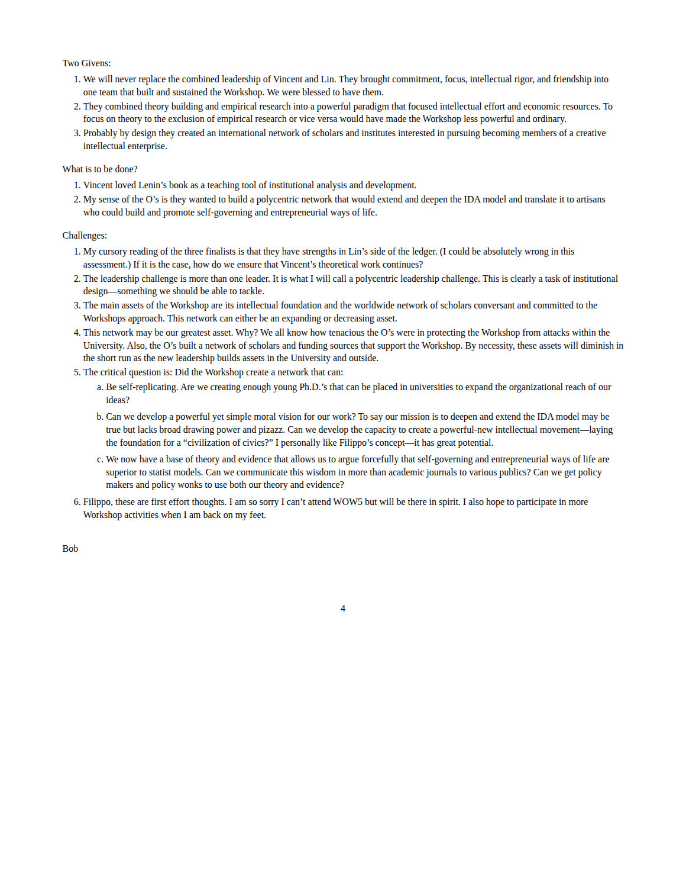Two Givens:
We will never replace the combined leadership of Vincent and Lin. They brought commitment, focus, intellectual rigor, and friendship into one team that built and sustained the Workshop. We were blessed to have them.
They combined theory building and empirical research into a powerful paradigm that focused intellectual effort and economic resources. To focus on theory to the exclusion of empirical research or vice versa would have made the Workshop less powerful and ordinary.
Probably by design they created an international network of scholars and institutes interested in pursuing becoming members of a creative intellectual enterprise.
What is to be done?
Vincent loved Lenin’s book as a teaching tool of institutional analysis and development.
My sense of the O’s is they wanted to build a polycentric network that would extend and deepen the IDA model and translate it to artisans who could build and promote self-governing and entrepreneurial ways of life.
Challenges:
My cursory reading of the three finalists is that they have strengths in Lin’s side of the ledger. (I could be absolutely wrong in this assessment.) If it is the case, how do we ensure that Vincent’s theoretical work continues?
The leadership challenge is more than one leader. It is what I will call a polycentric leadership challenge. This is clearly a task of institutional design—something we should be able to tackle.
The main assets of the Workshop are its intellectual foundation and the worldwide network of scholars conversant and committed to the Workshops approach. This network can either be an expanding or decreasing asset.
This network may be our greatest asset. Why? We all know how tenacious the O’s were in protecting the Workshop from attacks within the University. Also, the O’s built a network of scholars and funding sources that support the Workshop. By necessity, these assets will diminish in the short run as the new leadership builds assets in the University and outside.
The critical question is: Did the Workshop create a network that can:
Be self-replicating. Are we creating enough young Ph.D.’s that can be placed in universities to expand the organizational reach of our ideas?
Can we develop a powerful yet simple moral vision for our work? To say our mission is to deepen and extend the IDA model may be true but lacks broad drawing power and pizazz. Can we develop the capacity to create a powerful-new intellectual movement—laying the foundation for a “civilization of civics?” I personally like Filippo’s concept—it has great potential.
We now have a base of theory and evidence that allows us to argue forcefully that self-governing and entrepreneurial ways of life are superior to statist models. Can we communicate this wisdom in more than academic journals to various publics? Can we get policy makers and policy wonks to use both our theory and evidence?
Filippo, these are first effort thoughts. I am so sorry I can’t attend WOW5 but will be there in spirit. I also hope to participate in more Workshop activities when I am back on my feet.
Bob
4